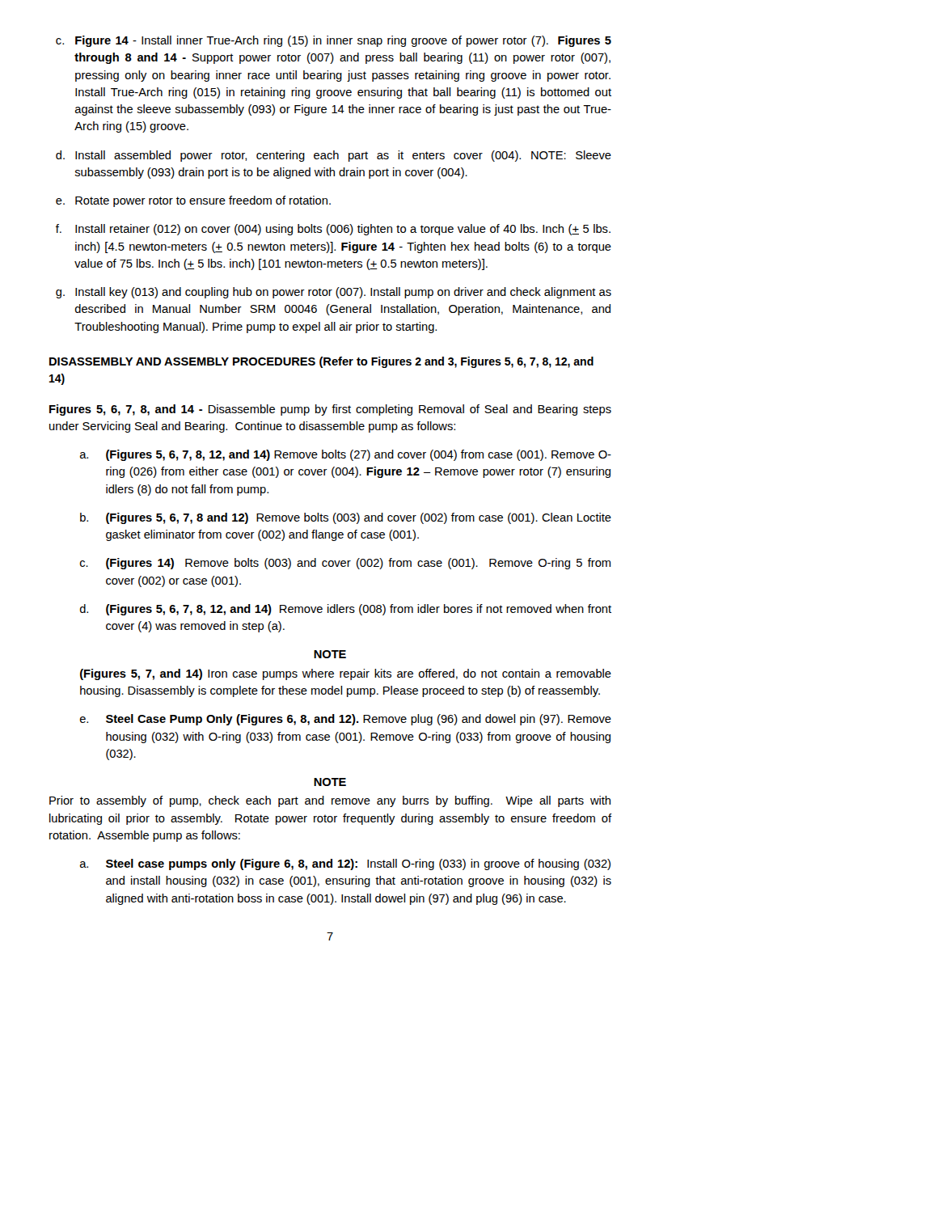c.
Figure 14 - Install inner True-Arch ring (15) in inner snap ring groove of power rotor (7). Figures 5 through 8 and 14 - Support power rotor (007) and press ball bearing (11) on power rotor (007), pressing only on bearing inner race until bearing just passes retaining ring groove in power rotor. Install True-Arch ring (015) in retaining ring groove ensuring that ball bearing (11) is bottomed out against the sleeve subassembly (093) or Figure 14 the inner race of bearing is just past the out True-Arch ring (15) groove.
d.
Install assembled power rotor, centering each part as it enters cover (004). NOTE: Sleeve subassembly (093) drain port is to be aligned with drain port in cover (004).
e.
Rotate power rotor to ensure freedom of rotation.
f.
Install retainer (012) on cover (004) using bolts (006) tighten to a torque value of 40 lbs. Inch (+ 5 lbs. inch) [4.5 newton-meters (+ 0.5 newton meters)]. Figure 14 - Tighten hex head bolts (6) to a torque value of 75 lbs. Inch (+ 5 lbs. inch) [101 newton-meters (+ 0.5 newton meters)].
g.
Install key (013) and coupling hub on power rotor (007). Install pump on driver and check alignment as described in Manual Number SRM 00046 (General Installation, Operation, Maintenance, and Troubleshooting Manual). Prime pump to expel all air prior to starting.
DISASSEMBLY AND ASSEMBLY PROCEDURES (Refer to Figures 2 and 3, Figures 5, 6, 7, 8, 12, and 14)
Figures 5, 6, 7, 8, and 14 - Disassemble pump by first completing Removal of Seal and Bearing steps under Servicing Seal and Bearing. Continue to disassemble pump as follows:
a.
(Figures 5, 6, 7, 8, 12, and 14) Remove bolts (27) and cover (004) from case (001). Remove O-ring (026) from either case (001) or cover (004). Figure 12 – Remove power rotor (7) ensuring idlers (8) do not fall from pump.
b.
(Figures 5, 6, 7, 8 and 12) Remove bolts (003) and cover (002) from case (001). Clean Loctite gasket eliminator from cover (002) and flange of case (001).
c.
(Figures 14) Remove bolts (003) and cover (002) from case (001). Remove O-ring 5 from cover (002) or case (001).
d.
(Figures 5, 6, 7, 8, 12, and 14) Remove idlers (008) from idler bores if not removed when front cover (4) was removed in step (a).
NOTE
(Figures 5, 7, and 14) Iron case pumps where repair kits are offered, do not contain a removable housing. Disassembly is complete for these model pump. Please proceed to step (b) of reassembly.
e.
Steel Case Pump Only (Figures 6, 8, and 12). Remove plug (96) and dowel pin (97). Remove housing (032) with O-ring (033) from case (001). Remove O-ring (033) from groove of housing (032).
NOTE
Prior to assembly of pump, check each part and remove any burrs by buffing. Wipe all parts with lubricating oil prior to assembly. Rotate power rotor frequently during assembly to ensure freedom of rotation. Assemble pump as follows:
a.
Steel case pumps only (Figure 6, 8, and 12): Install O-ring (033) in groove of housing (032) and install housing (032) in case (001), ensuring that anti-rotation groove in housing (032) is aligned with anti-rotation boss in case (001). Install dowel pin (97) and plug (96) in case.
7